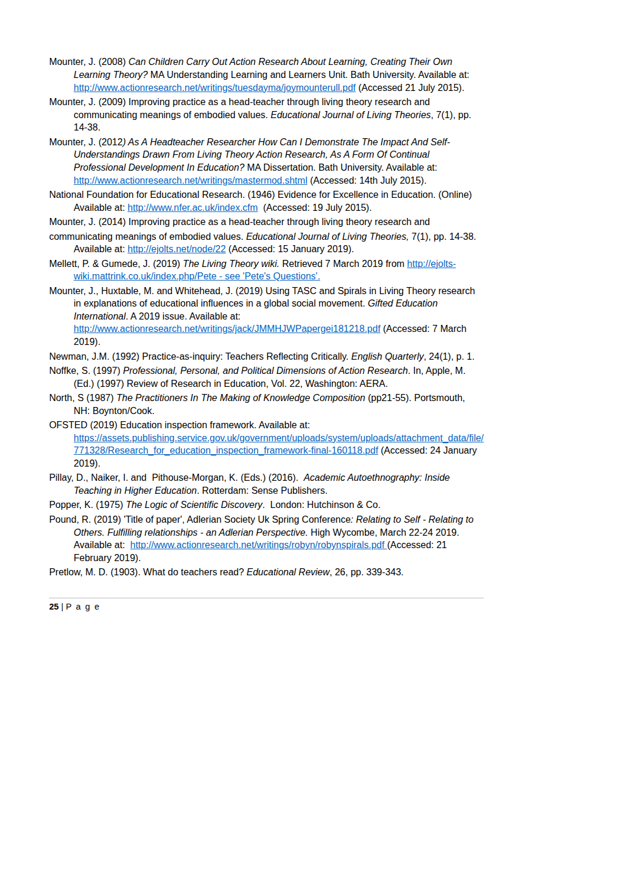Mounter, J. (2008) Can Children Carry Out Action Research About Learning, Creating Their Own Learning Theory? MA Understanding Learning and Learners Unit. Bath University. Available at: http://www.actionresearch.net/writings/tuesdayma/joymounterull.pdf (Accessed 21 July 2015).
Mounter, J. (2009) Improving practice as a head-teacher through living theory research and communicating meanings of embodied values. Educational Journal of Living Theories, 7(1), pp. 14-38.
Mounter, J. (2012) As A Headteacher Researcher How Can I Demonstrate The Impact And Self-Understandings Drawn From Living Theory Action Research, As A Form Of Continual Professional Development In Education? MA Dissertation. Bath University. Available at: http://www.actionresearch.net/writings/mastermod.shtml (Accessed: 14th July 2015).
National Foundation for Educational Research. (1946) Evidence for Excellence in Education. (Online) Available at: http://www.nfer.ac.uk/index.cfm (Accessed: 19 July 2015).
Mounter, J. (2014) Improving practice as a head-teacher through living theory research and
communicating meanings of embodied values. Educational Journal of Living Theories, 7(1), pp. 14-38. Available at: http://ejolts.net/node/22 (Accessed: 15 January 2019).
Mellett, P. & Gumede, J. (2019) The Living Theory wiki. Retrieved 7 March 2019 from http://ejolts-wiki.mattrink.co.uk/index.php/Pete - see 'Pete's Questions'.
Mounter, J., Huxtable, M. and Whitehead, J. (2019) Using TASC and Spirals in Living Theory research in explanations of educational influences in a global social movement. Gifted Education International. A 2019 issue. Available at: http://www.actionresearch.net/writings/jack/JMMHJWPapergei181218.pdf (Accessed: 7 March 2019).
Newman, J.M. (1992) Practice-as-inquiry: Teachers Reflecting Critically. English Quarterly, 24(1), p. 1.
Noffke, S. (1997) Professional, Personal, and Political Dimensions of Action Research. In, Apple, M. (Ed.) (1997) Review of Research in Education, Vol. 22, Washington: AERA.
North, S (1987) The Practitioners In The Making of Knowledge Composition (pp21-55). Portsmouth, NH: Boynton/Cook.
OFSTED (2019) Education inspection framework. Available at: https://assets.publishing.service.gov.uk/government/uploads/system/uploads/attachment_data/file/771328/Research_for_education_inspection_framework-final-160118.pdf (Accessed: 24 January 2019).
Pillay, D., Naiker, I. and Pithouse-Morgan, K. (Eds.) (2016). Academic Autoethnography: Inside Teaching in Higher Education. Rotterdam: Sense Publishers.
Popper, K. (1975) The Logic of Scientific Discovery. London: Hutchinson & Co.
Pound, R. (2019) 'Title of paper', Adlerian Society Uk Spring Conference: Relating to Self - Relating to Others. Fulfilling relationships - an Adlerian Perspective. High Wycombe, March 22-24 2019. Available at: http://www.actionresearch.net/writings/robyn/robynspirals.pdf (Accessed: 21 February 2019).
Pretlow, M. D. (1903). What do teachers read? Educational Review, 26, pp. 339-343.
25 | P a g e